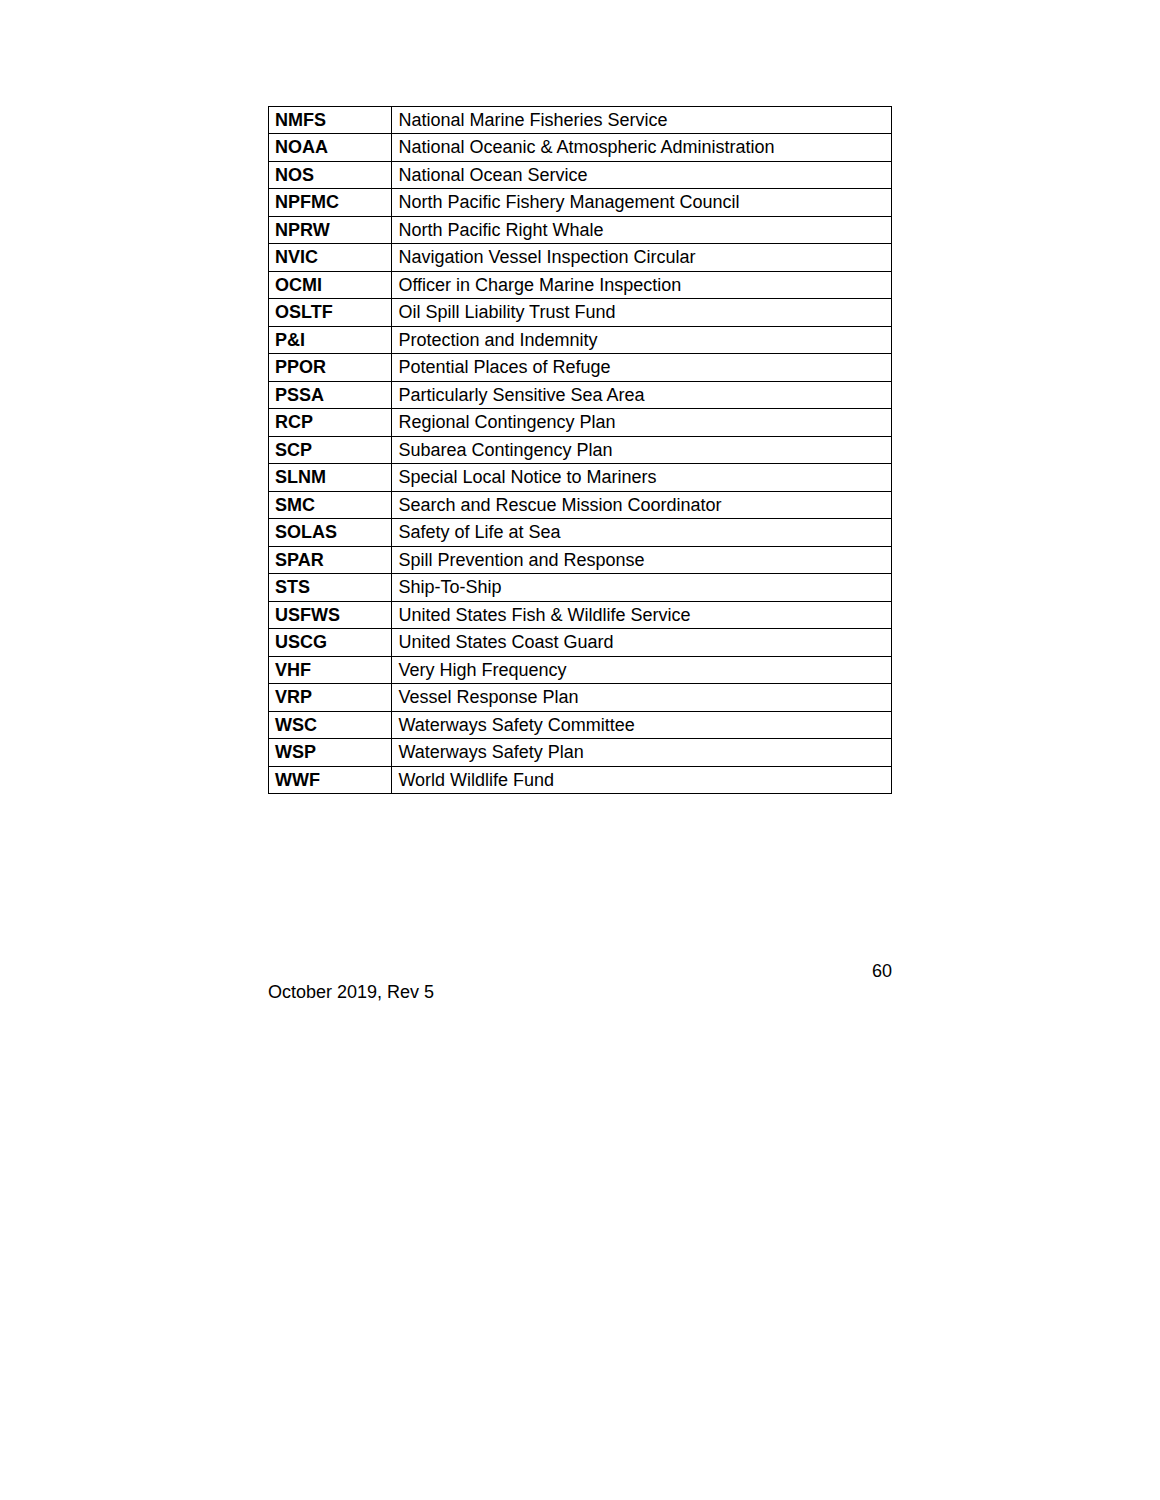| NMFS | National Marine Fisheries Service |
| NOAA | National Oceanic & Atmospheric Administration |
| NOS | National Ocean Service |
| NPFMC | North Pacific Fishery Management Council |
| NPRW | North Pacific Right Whale |
| NVIC | Navigation Vessel Inspection Circular |
| OCMI | Officer in Charge Marine Inspection |
| OSLTF | Oil Spill Liability Trust Fund |
| P&I | Protection and Indemnity |
| PPOR | Potential Places of Refuge |
| PSSA | Particularly Sensitive Sea Area |
| RCP | Regional Contingency Plan |
| SCP | Subarea Contingency Plan |
| SLNM | Special Local Notice to Mariners |
| SMC | Search and Rescue Mission Coordinator |
| SOLAS | Safety of Life at Sea |
| SPAR | Spill Prevention and Response |
| STS | Ship-To-Ship |
| USFWS | United States Fish & Wildlife Service |
| USCG | United States Coast Guard |
| VHF | Very High Frequency |
| VRP | Vessel Response Plan |
| WSC | Waterways Safety Committee |
| WSP | Waterways Safety Plan |
| WWF | World Wildlife Fund |
60
October 2019, Rev 5